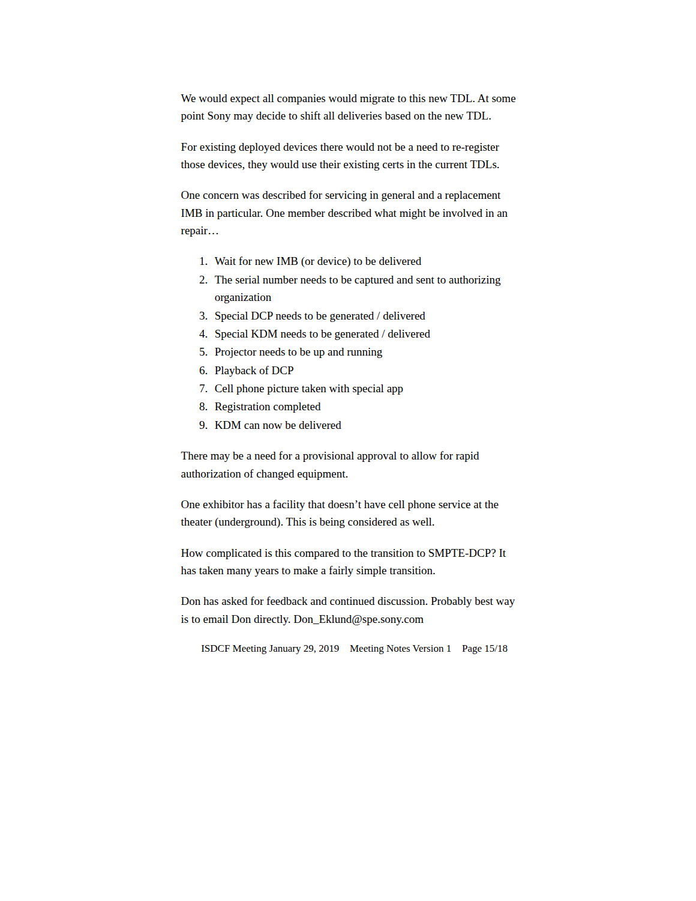We would expect all companies would migrate to this new TDL. At some point Sony may decide to shift all deliveries based on the new TDL.
For existing deployed devices there would not be a need to re-register those devices, they would use their existing certs in the current TDLs.
One concern was described for servicing in general and a replacement IMB in particular. One member described what might be involved in an repair…
Wait for new IMB (or device) to be delivered
The serial number needs to be captured and sent to authorizing organization
Special DCP needs to be generated / delivered
Special KDM needs to be generated / delivered
Projector needs to be up and running
Playback of DCP
Cell phone picture taken with special app
Registration completed
KDM can now be delivered
There may be a need for a provisional approval to allow for rapid authorization of changed equipment.
One exhibitor has a facility that doesn’t have cell phone service at the theater (underground). This is being considered as well.
How complicated is this compared to the transition to SMPTE-DCP? It has taken many years to make a fairly simple transition.
Don has asked for feedback and continued discussion. Probably best way is to email Don directly. Don_Eklund@spe.sony.com
ISDCF Meeting January 29, 2019 Meeting Notes Version 1 Page 15/18